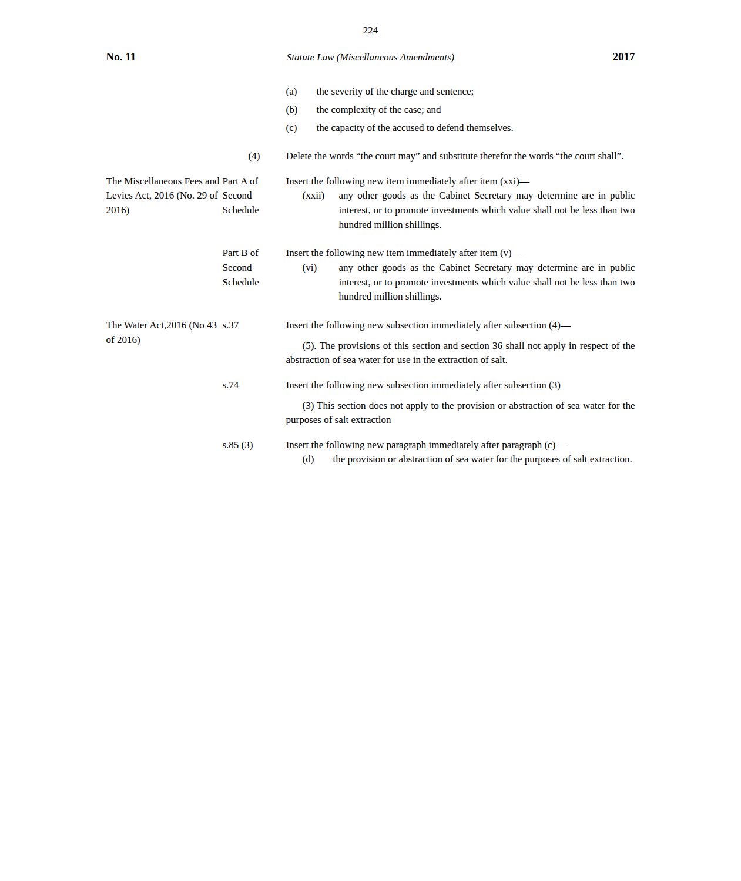224
No. 11
Statute Law (Miscellaneous Amendments)
2017
| | | / (a) / the severity of the charge and sentence; / / (b) / the complexity of the case; and / / (c) / the capacity of the accused to defend themselves. / |
| | (4) | Delete the words “the court may” and substitute therefor the words “the court shall”. |
| The Miscellaneous Fees and Levies Act, 2016 (No. 29 of 2016) | Part A of Second Schedule | Insert the following new item immediately after item (xxi)— / (xxii) / any other goods as the Cabinet Secretary may determine are in public interest, or to promote investments which value shall not be less than two hundred million shillings. / |
| | Part B of Second Schedule | Insert the following new item immediately after item (v)— / (vi) / any other goods as the Cabinet Secretary may determine are in public interest, or to promote investments which value shall not be less than two hundred million shillings. / |
| The Water Act,2016 (No 43 of 2016) | s.37 | Insert the following new subsection immediately after subsection (4)— (5). The provisions of this section and section 36 shall not apply in respect of the abstraction of sea water for use in the extraction of salt. |
| | s.74 | Insert the following new subsection immediately after subsection (3) (3) This section does not apply to the provision or abstraction of sea water for the purposes of salt extraction |
| | s.85 (3) | Insert the following new paragraph immediately after paragraph (c)— / (d) / the provision or abstraction of sea water for the purposes of salt extraction. / |